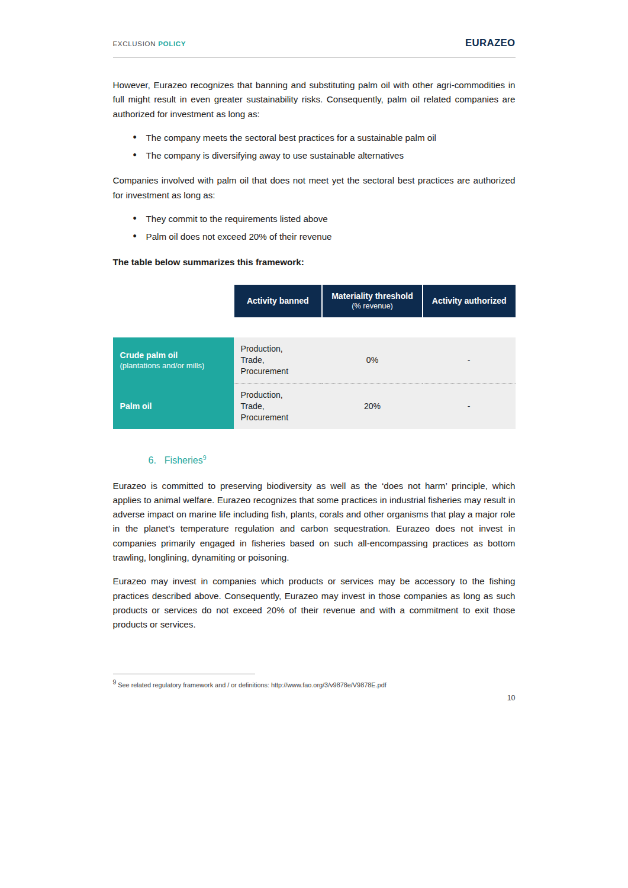EXCLUSION POLICY
EURAZEO
However, Eurazeo recognizes that banning and substituting palm oil with other agri-commodities in full might result in even greater sustainability risks. Consequently, palm oil related companies are authorized for investment as long as:
The company meets the sectoral best practices for a sustainable palm oil
The company is diversifying away to use sustainable alternatives
Companies involved with palm oil that does not meet yet the sectoral best practices are authorized for investment as long as:
They commit to the requirements listed above
Palm oil does not exceed 20% of their revenue
The table below summarizes this framework:
| | Activity banned | Materiality threshold (% revenue) | Activity authorized |
| --- | --- | --- | --- |
| Crude palm oil (plantations and/or mills) | Production, Trade, Procurement | 0% | - |
| Palm oil | Production, Trade, Procurement | 20% | - |
6. Fisheries9
Eurazeo is committed to preserving biodiversity as well as the ‘does not harm’ principle, which applies to animal welfare. Eurazeo recognizes that some practices in industrial fisheries may result in adverse impact on marine life including fish, plants, corals and other organisms that play a major role in the planet’s temperature regulation and carbon sequestration. Eurazeo does not invest in companies primarily engaged in fisheries based on such all-encompassing practices as bottom trawling, longlining, dynamiting or poisoning.
Eurazeo may invest in companies which products or services may be accessory to the fishing practices described above. Consequently, Eurazeo may invest in those companies as long as such products or services do not exceed 20% of their revenue and with a commitment to exit those products or services.
9 See related regulatory framework and / or definitions: http://www.fao.org/3/v9878e/V9878E.pdf
10